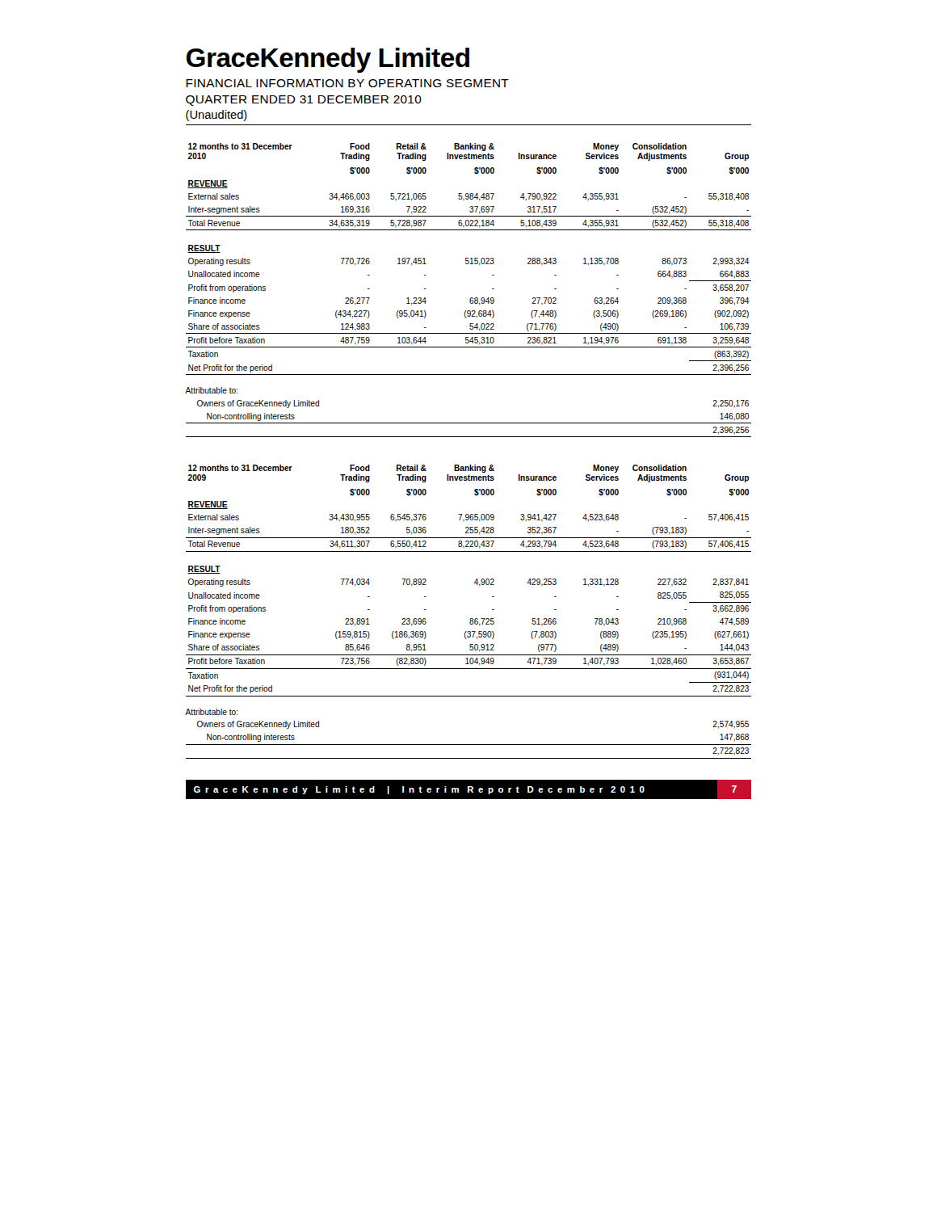GraceKennedy Limited
FINANCIAL INFORMATION BY OPERATING SEGMENT
QUARTER ENDED 31 DECEMBER 2010
(Unaudited)
| 12 months to 31 December 2010 | Food Trading | Retail & Trading | Banking & Investments | Insurance | Money Services | Consolidation Adjustments | Group |
| --- | --- | --- | --- | --- | --- | --- | --- |
| | $'000 | $'000 | $'000 | $'000 | $'000 | $'000 | $'000 |
| REVENUE | |
| External sales | 34,466,003 | 5,721,065 | 5,984,487 | 4,790,922 | 4,355,931 | - | 55,318,408 |
| Inter-segment sales | 169,316 | 7,922 | 37,697 | 317,517 | - | (532,452) | - |
| Total Revenue | 34,635,319 | 5,728,987 | 6,022,184 | 5,108,439 | 4,355,931 | (532,452) | 55,318,408 |
| RESULT | |
| Operating results | 770,726 | 197,451 | 515,023 | 288,343 | 1,135,708 | 86,073 | 2,993,324 |
| Unallocated income | - | - | - | - | - | 664,883 | 664,883 |
| Profit from operations | - | - | - | - | - | - | 3,658,207 |
| Finance income | 26,277 | 1,234 | 68,949 | 27,702 | 63,264 | 209,368 | 396,794 |
| Finance expense | (434,227) | (95,041) | (92,684) | (7,448) | (3,506) | (269,186) | (902,092) |
| Share of associates | 124,983 | - | 54,022 | (71,776) | (490) | - | 106,739 |
| Profit before Taxation | 487,759 | 103,644 | 545,310 | 236,821 | 1,194,976 | 691,138 | 3,259,648 |
| Taxation | | (863,392) |
| Net Profit for the period | | 2,396,256 |
Attributable to:
| Owners of GraceKennedy Limited | 2,250,176 |
| Non-controlling interests | 146,080 |
| | 2,396,256 |
| 12 months to 31 December 2009 | Food Trading | Retail & Trading | Banking & Investments | Insurance | Money Services | Consolidation Adjustments | Group |
| --- | --- | --- | --- | --- | --- | --- | --- |
| | $'000 | $'000 | $'000 | $'000 | $'000 | $'000 | $'000 |
| REVENUE | |
| External sales | 34,430,955 | 6,545,376 | 7,965,009 | 3,941,427 | 4,523,648 | - | 57,406,415 |
| Inter-segment sales | 180,352 | 5,036 | 255,428 | 352,367 | - | (793,183) | - |
| Total Revenue | 34,611,307 | 6,550,412 | 8,220,437 | 4,293,794 | 4,523,648 | (793,183) | 57,406,415 |
| RESULT | |
| Operating results | 774,034 | 70,892 | 4,902 | 429,253 | 1,331,128 | 227,632 | 2,837,841 |
| Unallocated income | - | - | - | - | - | 825,055 | 825,055 |
| Profit from operations | - | - | - | - | - | - | 3,662,896 |
| Finance income | 23,891 | 23,696 | 86,725 | 51,266 | 78,043 | 210,968 | 474,589 |
| Finance expense | (159,815) | (186,369) | (37,590) | (7,803) | (889) | (235,195) | (627,661) |
| Share of associates | 85,646 | 8,951 | 50,912 | (977) | (489) | - | 144,043 |
| Profit before Taxation | 723,756 | (82,830) | 104,949 | 471,739 | 1,407,793 | 1,028,460 | 3,653,867 |
| Taxation | | (931,044) |
| Net Profit for the period | | 2,722,823 |
Attributable to:
| Owners of GraceKennedy Limited | 2,574,955 |
| Non-controlling interests | 147,868 |
| | 2,722,823 |
G r a c e K e n n e d y L i m i t e d | I n t e r i m R e p o r t D e c e m b e r 2 0 1 0
7